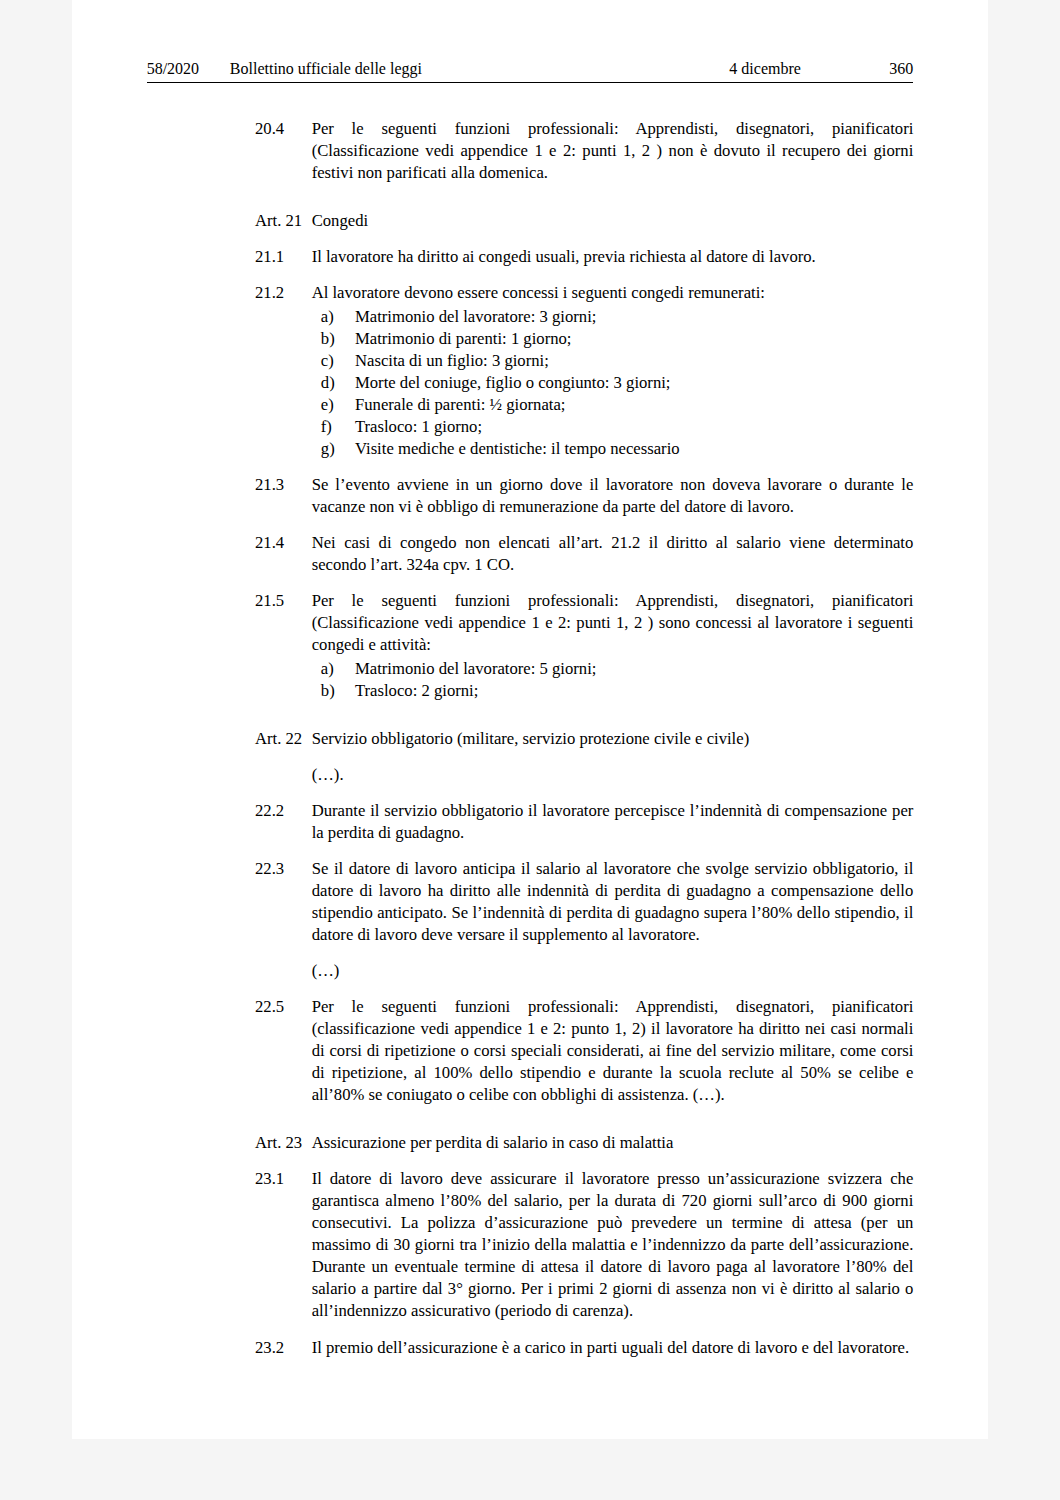58/2020 Bollettino ufficiale delle leggi 4 dicembre 360
20.4 Per le seguenti funzioni professionali: Apprendisti, disegnatori, pianificatori (Classificazione vedi appendice 1 e 2: punti 1, 2 ) non è dovuto il recupero dei giorni festivi non parificati alla domenica.
Art. 21 Congedi
21.1 Il lavoratore ha diritto ai congedi usuali, previa richiesta al datore di lavoro.
21.2 Al lavoratore devono essere concessi i seguenti congedi remunerati:
a) Matrimonio del lavoratore: 3 giorni;
b) Matrimonio di parenti: 1 giorno;
c) Nascita di un figlio: 3 giorni;
d) Morte del coniuge, figlio o congiunto: 3 giorni;
e) Funerale di parenti: ½ giornata;
f) Trasloco: 1 giorno;
g) Visite mediche e dentistiche: il tempo necessario
21.3 Se l’evento avviene in un giorno dove il lavoratore non doveva lavorare o durante le vacanze non vi è obbligo di remunerazione da parte del datore di lavoro.
21.4 Nei casi di congedo non elencati all’art. 21.2 il diritto al salario viene determinato secondo l’art. 324a cpv. 1 CO.
21.5 Per le seguenti funzioni professionali: Apprendisti, disegnatori, pianificatori (Classificazione vedi appendice 1 e 2: punti 1, 2 ) sono concessi al lavoratore i seguenti congedi e attività:
a) Matrimonio del lavoratore: 5 giorni;
b) Trasloco: 2 giorni;
Art. 22 Servizio obbligatorio (militare, servizio protezione civile e civile)
(…).
22.2 Durante il servizio obbligatorio il lavoratore percepisce l’indennità di compensazione per la perdita di guadagno.
22.3 Se il datore di lavoro anticipa il salario al lavoratore che svolge servizio obbligatorio, il datore di lavoro ha diritto alle indennità di perdita di guadagno a compensazione dello stipendio anticipato. Se l’indennità di perdita di guadagno supera l’80% dello stipendio, il datore di lavoro deve versare il supplemento al lavoratore.
(…)
22.5 Per le seguenti funzioni professionali: Apprendisti, disegnatori, pianificatori (classificazione vedi appendice 1 e 2: punto 1, 2) il lavoratore ha diritto nei casi normali di corsi di ripetizione o corsi speciali considerati, ai fine del servizio militare, come corsi di ripetizione, al 100% dello stipendio e durante la scuola reclute al 50% se celibe e all’80% se coniugato o celibe con obblighi di assistenza. (…).
Art. 23 Assicurazione per perdita di salario in caso di malattia
23.1 Il datore di lavoro deve assicurare il lavoratore presso un’assicurazione svizzera che garantisca almeno l’80% del salario, per la durata di 720 giorni sull’arco di 900 giorni consecutivi. La polizza d’assicurazione può prevedere un termine di attesa (per un massimo di 30 giorni tra l’inizio della malattia e l’indennizzo da parte dell’assicurazione. Durante un eventuale termine di attesa il datore di lavoro paga al lavoratore l’80% del salario a partire dal 3° giorno. Per i primi 2 giorni di assenza non vi è diritto al salario o all’indennizzo assicurativo (periodo di carenza).
23.2 Il premio dell’assicurazione è a carico in parti uguali del datore di lavoro e del lavoratore.